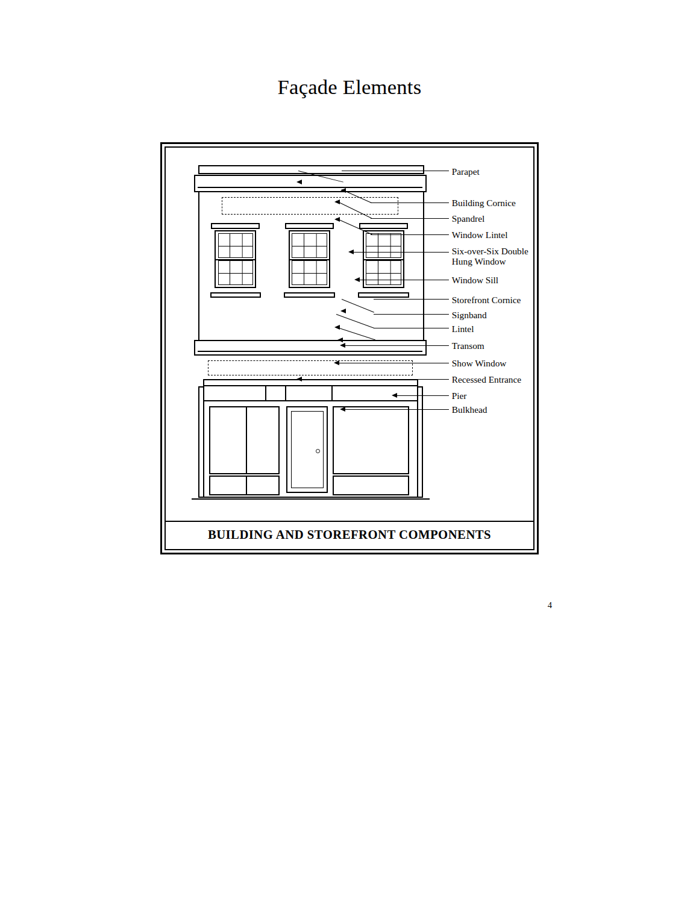Façade Elements
Parapet
Building Cornice
Spandrel
Window Lintel
Six-over-Six Double Hung Window
Window Sill
Storefront Cornice
Signband
Lintel
Transom
Show Window
Recessed Entrance
Pier
Bulkhead
BUILDING AND STOREFRONT COMPONENTS
4